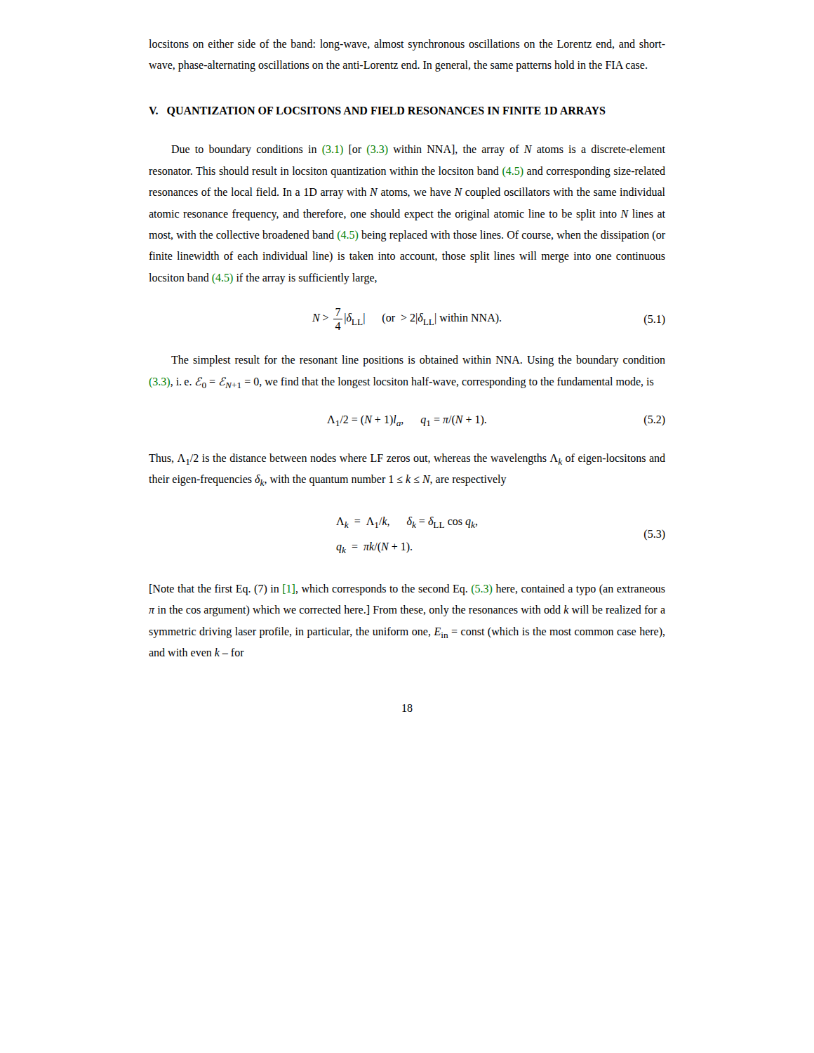locsitons on either side of the band: long-wave, almost synchronous oscillations on the Lorentz end, and short-wave, phase-alternating oscillations on the anti-Lorentz end. In general, the same patterns hold in the FIA case.
V. QUANTIZATION OF LOCSITONS AND FIELD RESONANCES IN FINITE 1D ARRAYS
Due to boundary conditions in (3.1) [or (3.3) within NNA], the array of N atoms is a discrete-element resonator. This should result in locsiton quantization within the locsiton band (4.5) and corresponding size-related resonances of the local field. In a 1D array with N atoms, we have N coupled oscillators with the same individual atomic resonance frequency, and therefore, one should expect the original atomic line to be split into N lines at most, with the collective broadened band (4.5) being replaced with those lines. Of course, when the dissipation (or finite linewidth of each individual line) is taken into account, those split lines will merge into one continuous locsiton band (4.5) if the array is sufficiently large,
N > 74|δLL| (or > 2|δLL| within NNA). (5.1)
The simplest result for the resonant line positions is obtained within NNA. Using the boundary condition (3.3), i. e. ℰ0 = ℰN+1 = 0, we find that the longest locsiton half-wave, corresponding to the fundamental mode, is
Λ1/2 = (N + 1)la, q1 = π/(N + 1). (5.2)
Thus, Λ1/2 is the distance between nodes where LF zeros out, whereas the wavelengths Λk of eigen-locsitons and their eigen-frequencies δk, with the quantum number 1 ≤ k ≤ N, are respectively
Λk = Λ1/k, δk = δLL cos qk,
qk = πk/(N + 1).
(5.3)
[Note that the first Eq. (7) in [1], which corresponds to the second Eq. (5.3) here, contained a typo (an extraneous π in the cos argument) which we corrected here.] From these, only the resonances with odd k will be realized for a symmetric driving laser profile, in particular, the uniform one, Ein = const (which is the most common case here), and with even k – for
18